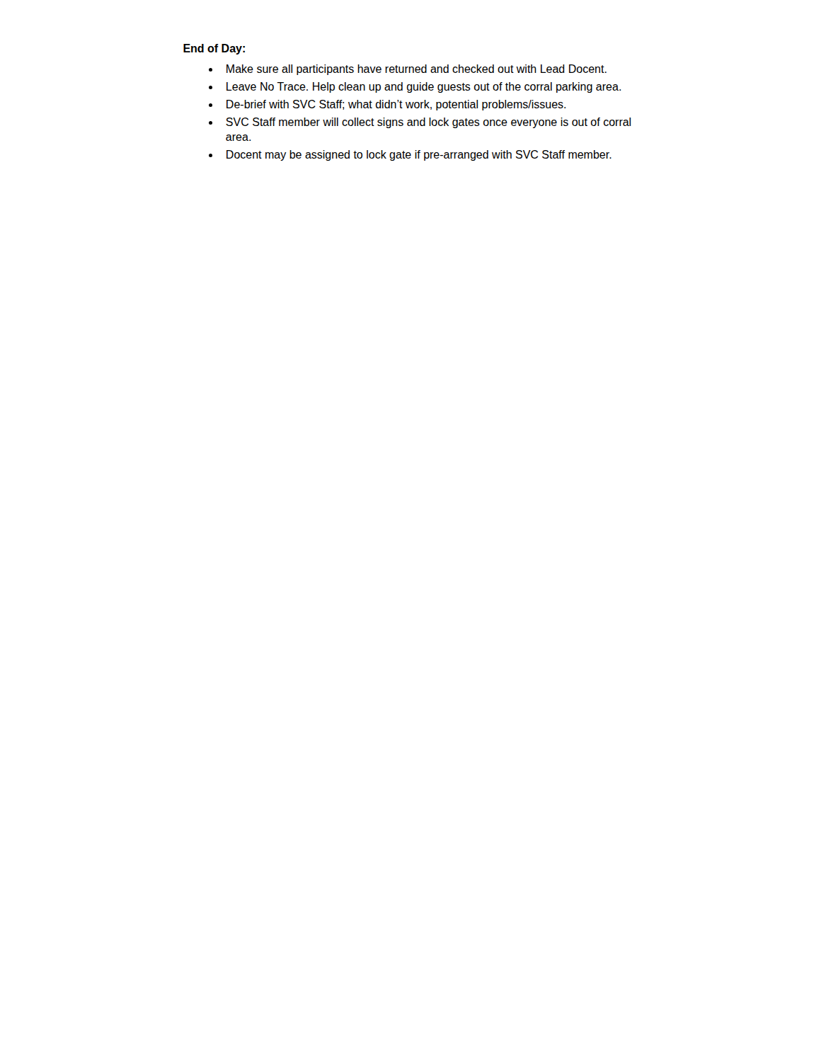End of Day:
Make sure all participants have returned and checked out with Lead Docent.
Leave No Trace. Help clean up and guide guests out of the corral parking area.
De-brief with SVC Staff; what didn’t work, potential problems/issues.
SVC Staff member will collect signs and lock gates once everyone is out of corral area.
Docent may be assigned to lock gate if pre-arranged with SVC Staff member.